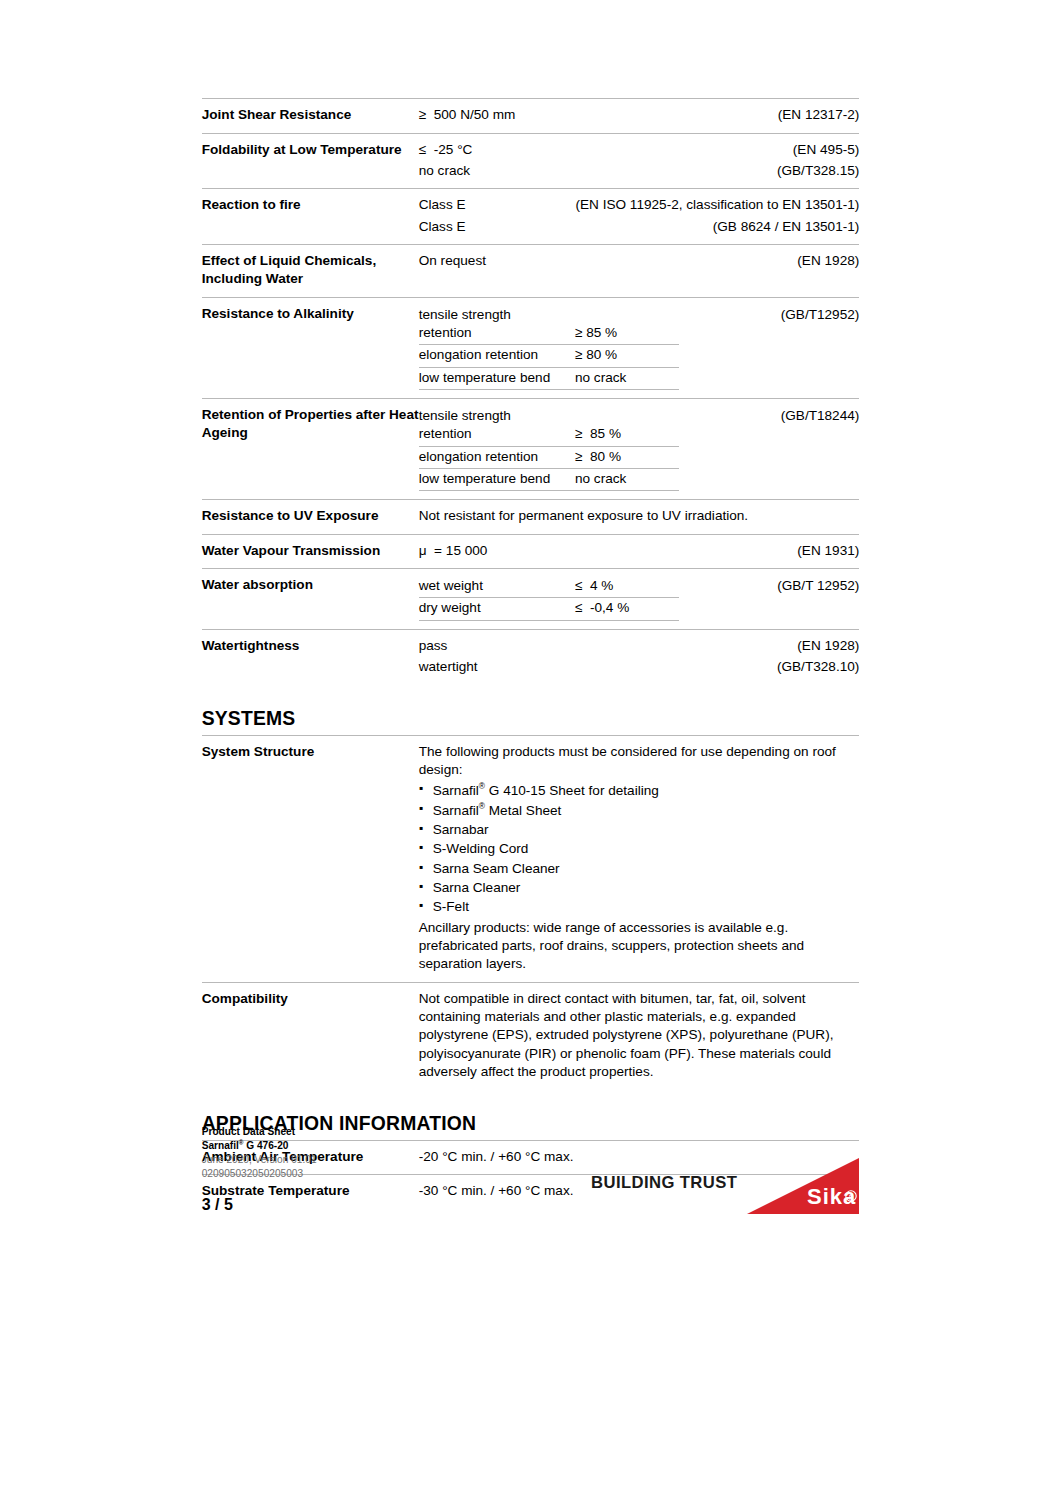| Joint Shear Resistance | ≥ 500 N/50 mm (EN 12317-2) |
| Foldability at Low Temperature | ≤ -25 °C (EN 495-5) no crack (GB/T328.15) |
| Reaction to fire | Class E (EN ISO 11925-2, classification to EN 13501-1) Class E (GB 8624 / EN 13501-1) |
| Effect of Liquid Chemicals, Including Water | On request (EN 1928) |
| Resistance to Alkalinity | / tensile strength retention / ≥ 85 % / / / elongation retention / ≥ 80 % / / / low temperature bend / no crack / / (GB/T12952) |
| Retention of Properties after Heat Ageing | / tensile strength retention / ≥ 85 % / / / elongation retention / ≥ 80 % / / / low temperature bend / no crack / / (GB/T18244) |
| Resistance to UV Exposure | Not resistant for permanent exposure to UV irradiation. |
| Water Vapour Transmission | μ = 15 000 (EN 1931) |
| Water absorption | / wet weight / ≤ 4 % / / / dry weight / ≤ -0,4 % / / (GB/T 12952) |
| Watertightness | pass (EN 1928) watertight (GB/T328.10) |
SYSTEMS
| System Structure | The following products must be considered for use depending on roof design: Sarnafil ® G 410-15 Sheet for detailing Sarnafil ® Metal Sheet Sarnabar S-Welding Cord Sarna Seam Cleaner Sarna Cleaner S-Felt Ancillary products: wide range of accessories is available e.g. prefabricated parts, roof drains, scuppers, protection sheets and separation layers. |
| Compatibility | Not compatible in direct contact with bitumen, tar, fat, oil, solvent containing materials and other plastic materials, e.g. expanded polystyrene (EPS), extruded polystyrene (XPS), polyurethane (PUR), polyisocyanurate (PIR) or phenolic foam (PF). These materials could adversely affect the product properties. |
APPLICATION INFORMATION
| Ambient Air Temperature | -20 °C min. / +60 °C max. |
| Substrate Temperature | -30 °C min. / +60 °C max. |
Product Data Sheet
Sarnafil® G 476-20
June 2020, Version 01.01
020905032050205003
3 / 5
BUILDING TRUST
Sika R